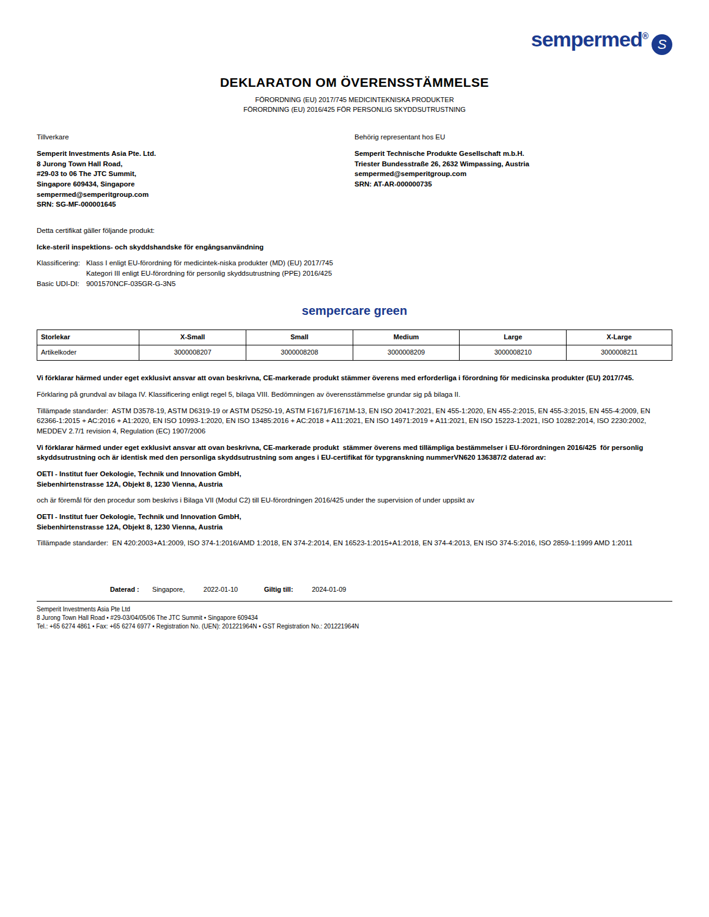sempermed®S
DEKLARATON OM ÖVERENSSTÄMMELSE
FÖRORDNING (EU) 2017/745 MEDICINTEKNISKA PRODUKTER
FÖRORDNING (EU) 2016/425 FÖR PERSONLIG SKYDDSUTRUSTNING
| Tillverkare | Behörig representant hos EU |
| Semperit Investments Asia Pte. Ltd. 8 Jurong Town Hall Road, #29-03 to 06 The JTC Summit, Singapore 609434, Singapore sempermed@semperitgroup.com SRN: SG-MF-000001645 | Semperit Technische Produkte Gesellschaft m.b.H. Triester Bundesstraße 26, 2632 Wimpassing, Austria sempermed@semperitgroup.com SRN: AT-AR-000000735 |
Detta certifikat gäller följande produkt:
Icke-steril inspektions- och skyddshandske för engångsanvändning
| Klassificering: | Klass I enligt EU-förordning för medicintek-niska produkter (MD) (EU) 2017/745 |
| | Kategori III enligt EU-förordning för personlig skyddsutrustning (PPE) 2016/425 |
| Basic UDI-DI: | 9001570NCF-035GR-G-3N5 |
sempercare green
| Storlekar | X-Small | Small | Medium | Large | X-Large |
| --- | --- | --- | --- | --- | --- |
| Artikelkoder | 3000008207 | 3000008208 | 3000008209 | 3000008210 | 3000008211 |
Vi förklarar härmed under eget exklusivt ansvar att ovan beskrivna, CE-markerade produkt stämmer överens med erforderliga i förordning för medicinska produkter (EU) 2017/745.
Förklaring på grundval av bilaga IV. Klassificering enligt regel 5, bilaga VIII. Bedömningen av överensstämmelse grundar sig på bilaga II.
Tillämpade standarder: ASTM D3578-19, ASTM D6319-19 or ASTM D5250-19, ASTM F1671/F1671M-13, EN ISO 20417:2021, EN 455-1:2020, EN 455-2:2015, EN 455-3:2015, EN 455-4:2009, EN 62366-1:2015 + AC:2016 + A1:2020, EN ISO 10993-1:2020, EN ISO 13485:2016 + AC:2018 + A11:2021, EN ISO 14971:2019 + A11:2021, EN ISO 15223-1:2021, ISO 10282:2014, ISO 2230:2002, MEDDEV 2.7/1 revision 4, Regulation (EC) 1907/2006
Vi förklarar härmed under eget exklusivt ansvar att ovan beskrivna, CE-markerade produkt stämmer överens med tillämpliga bestämmelser i EU-förordningen 2016/425 för personlig skyddsutrustning och är identisk med den personliga skyddsutrustning som anges i EU-certifikat för typgranskning nummerVN620 136387/2 daterad av:
OETI - Institut fuer Oekologie, Technik und Innovation GmbH,
Siebenhirtenstrasse 12A, Objekt 8, 1230 Vienna, Austria
och är föremål för den procedur som beskrivs i Bilaga VII (Modul C2) till EU-förordningen 2016/425 under the supervision of under uppsikt av
OETI - Institut fuer Oekologie, Technik und Innovation GmbH,
Siebenhirtenstrasse 12A, Objekt 8, 1230 Vienna, Austria
Tillämpade standarder: EN 420:2003+A1:2009, ISO 374-1:2016/AMD 1:2018, EN 374-2:2014, EN 16523-1:2015+A1:2018, EN 374-4:2013, EN ISO 374-5:2016, ISO 2859-1:1999 AMD 1:2011
Daterad : Singapore, 2022-01-10 Giltig till: 2024-01-09
Semperit Investments Asia Pte Ltd
8 Jurong Town Hall Road • #29-03/04/05/06 The JTC Summit • Singapore 609434
Tel.: +65 6274 4861 • Fax: +65 6274 6977 • Registration No. (UEN): 201221964N • GST Registration No.: 201221964N